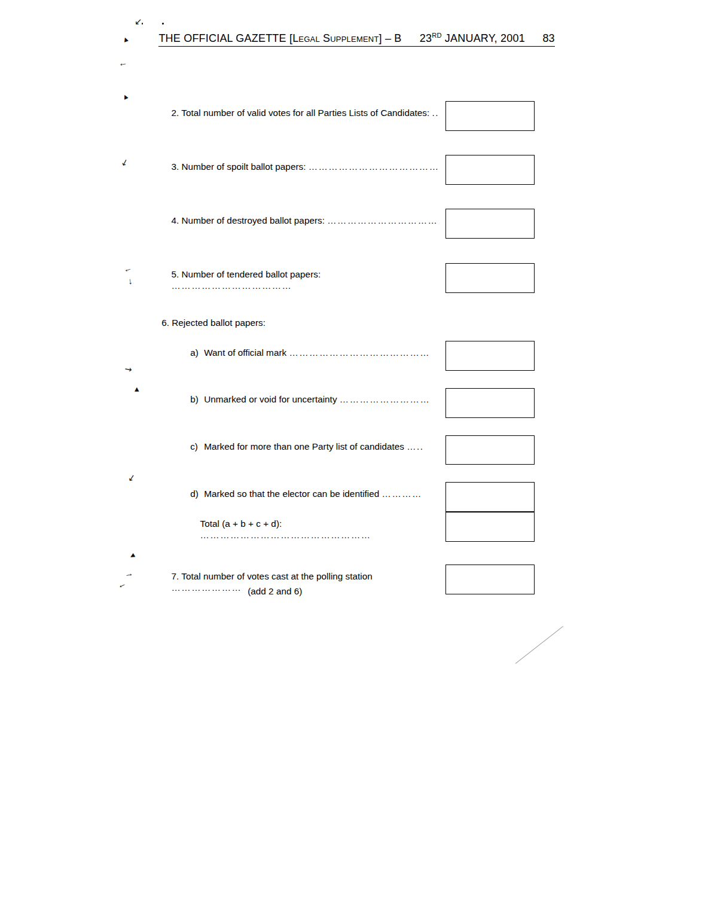↙ ▴ ← ▴ ↙ ← ↓ ↘ ▴ ↙ ◂ → ←
THE OFFICIAL GAZETTE [Legal Supplement] – B
23RD JANUARY, 2001
83
2. Total number of valid votes for all Parties Lists of Candidates: ..
3. Number of spoilt ballot papers: …………………………………
4. Number of destroyed ballot papers: ……………………………
5. Number of tendered ballot papers: ………………………………
6. Rejected ballot papers:
a) Want of official mark ……………………………………
b) Unmarked or void for uncertainty ………………………
c) Marked for more than one Party list of candidates …..
d) Marked so that the elector can be identified …………
Total (a + b + c + d): ……………………………………………
7. Total number of votes cast at the polling station …………………
(add 2 and 6)